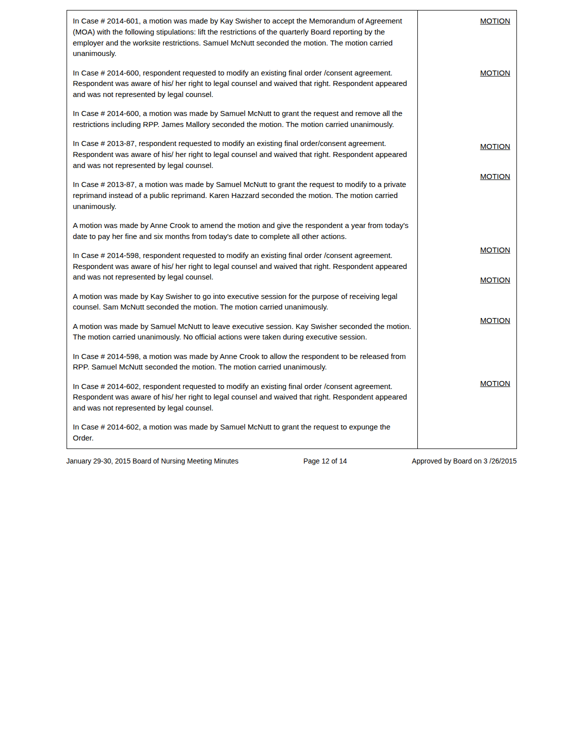| In Case # 2014-601, a motion was made by Kay Swisher to accept the Memorandum of Agreement (MOA) with the following stipulations: lift the restrictions of the quarterly Board reporting by the employer and the worksite restrictions. Samuel McNutt seconded the motion. The motion carried unanimously. In Case # 2014-600, respondent requested to modify an existing final order /consent agreement. Respondent was aware of his/ her right to legal counsel and waived that right. Respondent appeared and was not represented by legal counsel. In Case # 2014-600, a motion was made by Samuel McNutt to grant the request and remove all the restrictions including RPP. James Mallory seconded the motion. The motion carried unanimously. In Case # 2013-87, respondent requested to modify an existing final order/consent agreement. Respondent was aware of his/ her right to legal counsel and waived that right. Respondent appeared and was not represented by legal counsel. In Case # 2013-87, a motion was made by Samuel McNutt to grant the request to modify to a private reprimand instead of a public reprimand. Karen Hazzard seconded the motion. The motion carried unanimously. A motion was made by Anne Crook to amend the motion and give the respondent a year from today's date to pay her fine and six months from today's date to complete all other actions. In Case # 2014-598, respondent requested to modify an existing final order /consent agreement. Respondent was aware of his/ her right to legal counsel and waived that right. Respondent appeared and was not represented by legal counsel. A motion was made by Kay Swisher to go into executive session for the purpose of receiving legal counsel. Sam McNutt seconded the motion. The motion carried unanimously. A motion was made by Samuel McNutt to leave executive session. Kay Swisher seconded the motion. The motion carried unanimously. No official actions were taken during executive session. In Case # 2014-598, a motion was made by Anne Crook to allow the respondent to be released from RPP. Samuel McNutt seconded the motion. The motion carried unanimously. In Case # 2014-602, respondent requested to modify an existing final order /consent agreement. Respondent was aware of his/ her right to legal counsel and waived that right. Respondent appeared and was not represented by legal counsel. In Case # 2014-602, a motion was made by Samuel McNutt to grant the request to expunge the Order. | MOTION MOTION MOTION MOTION MOTION MOTION MOTION MOTION |
January 29-30, 2015 Board of Nursing Meeting Minutes Page 12 of 14 Approved by Board on 3 /26/2015